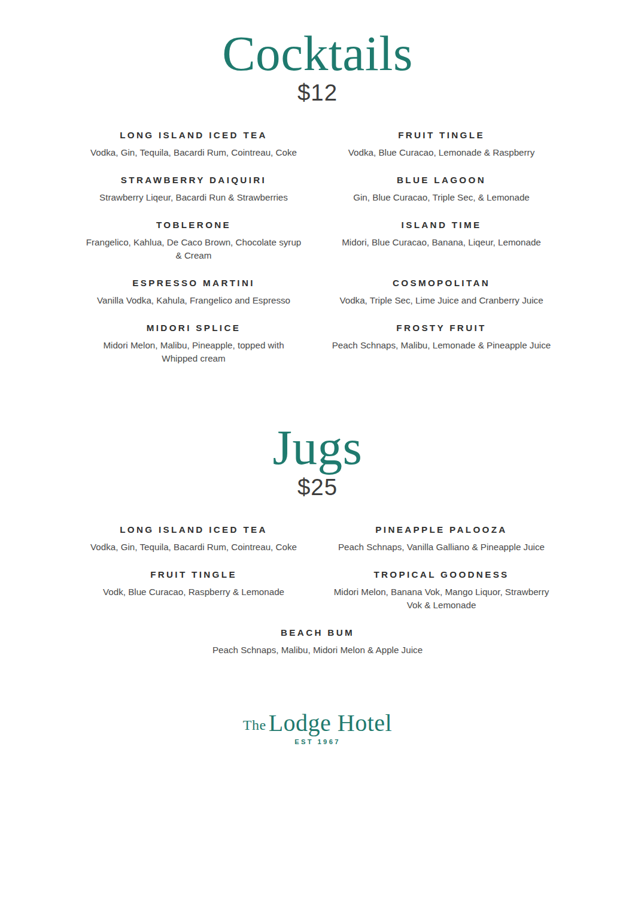Cocktails
$12
Long Island Iced Tea
Vodka, Gin, Tequila, Bacardi Rum, Cointreau, Coke
Fruit Tingle
Vodka, Blue Curacao, Lemonade & Raspberry
Strawberry Daiquiri
Strawberry Liqeur, Bacardi Run & Strawberries
Blue Lagoon
Gin, Blue Curacao, Triple Sec, & Lemonade
Toblerone
Frangelico, Kahlua, De Caco Brown, Chocolate syrup & Cream
Island Time
Midori, Blue Curacao, Banana, Liqeur, Lemonade
Espresso Martini
Vanilla Vodka, Kahula, Frangelico and Espresso
Cosmopolitan
Vodka, Triple Sec, Lime Juice and Cranberry Juice
Midori Splice
Midori Melon, Malibu, Pineapple, topped with Whipped cream
Frosty Fruit
Peach Schnaps, Malibu, Lemonade & Pineapple Juice
Jugs
$25
Long Island Iced Tea
Vodka, Gin, Tequila, Bacardi Rum, Cointreau, Coke
Pineapple Palooza
Peach Schnaps, Vanilla Galliano & Pineapple Juice
Fruit Tingle
Vodk, Blue Curacao, Raspberry & Lemonade
Tropical Goodness
Midori Melon, Banana Vok, Mango Liquor, Strawberry Vok & Lemonade
Beach Bum
Peach Schnaps, Malibu, Midori Melon & Apple Juice
The Lodge Hotel
EST 1967